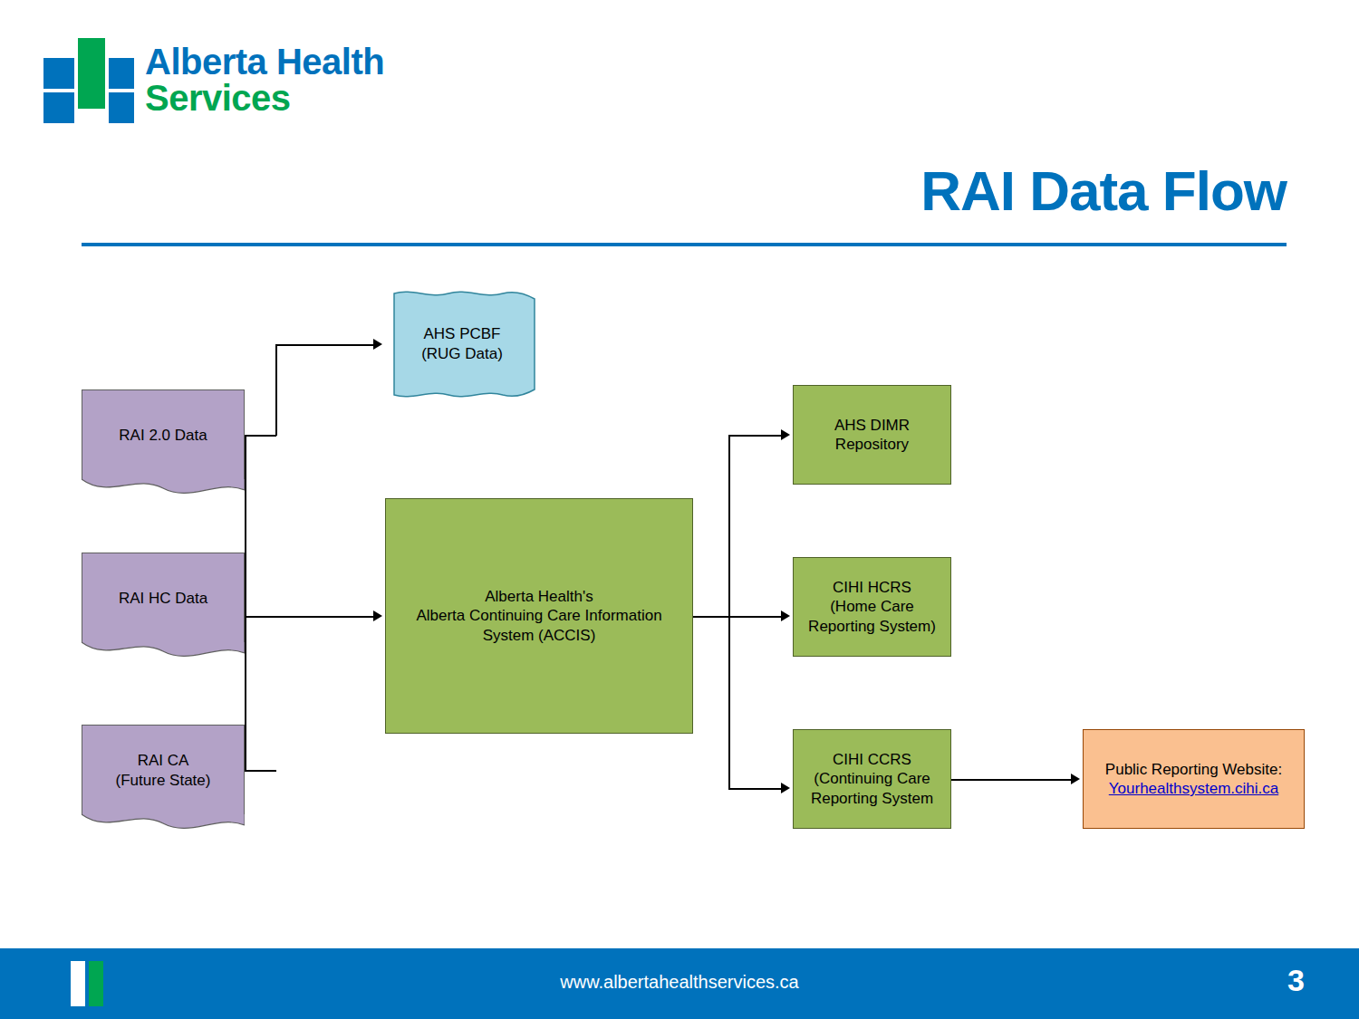Alberta Health
Services
RAI Data Flow
AHS PCBF
(RUG Data)
RAI 2.0 Data
RAI HC Data
RAI CA
(Future State)
Alberta Health's
Alberta Continuing Care Information
System (ACCIS)
AHS DIMR
Repository
CIHI HCRS
(Home Care
Reporting System)
CIHI CCRS
(Continuing Care
Reporting System
Public Reporting Website:
Yourhealthsystem.cihi.ca
www.albertahealthservices.ca
3